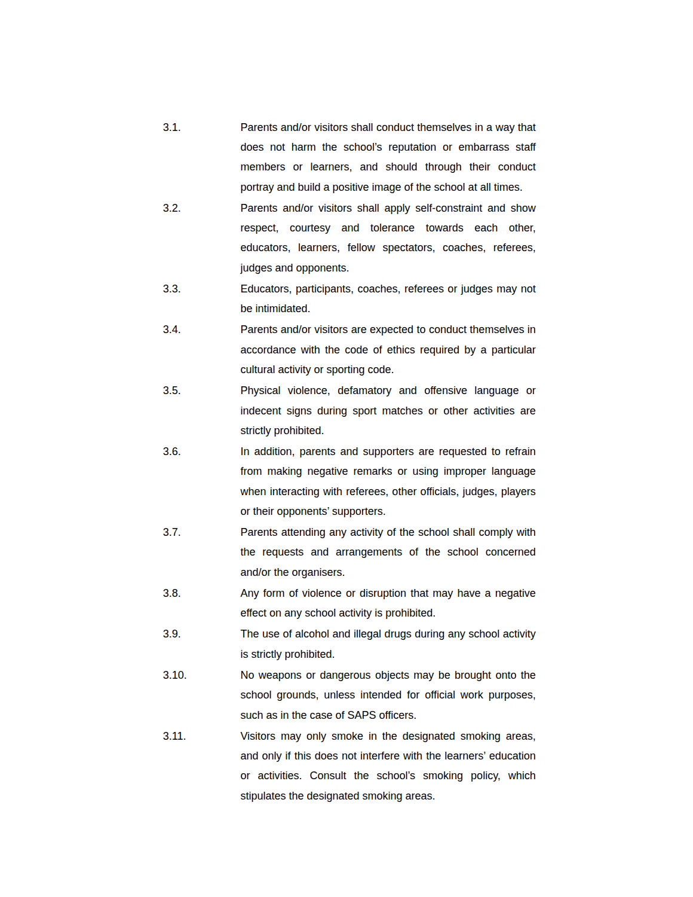3.1. Parents and/or visitors shall conduct themselves in a way that does not harm the school’s reputation or embarrass staff members or learners, and should through their conduct portray and build a positive image of the school at all times.
3.2. Parents and/or visitors shall apply self-constraint and show respect, courtesy and tolerance towards each other, educators, learners, fellow spectators, coaches, referees, judges and opponents.
3.3. Educators, participants, coaches, referees or judges may not be intimidated.
3.4. Parents and/or visitors are expected to conduct themselves in accordance with the code of ethics required by a particular cultural activity or sporting code.
3.5. Physical violence, defamatory and offensive language or indecent signs during sport matches or other activities are strictly prohibited.
3.6. In addition, parents and supporters are requested to refrain from making negative remarks or using improper language when interacting with referees, other officials, judges, players or their opponents’ supporters.
3.7. Parents attending any activity of the school shall comply with the requests and arrangements of the school concerned and/or the organisers.
3.8. Any form of violence or disruption that may have a negative effect on any school activity is prohibited.
3.9. The use of alcohol and illegal drugs during any school activity is strictly prohibited.
3.10. No weapons or dangerous objects may be brought onto the school grounds, unless intended for official work purposes, such as in the case of SAPS officers.
3.11. Visitors may only smoke in the designated smoking areas, and only if this does not interfere with the learners’ education or activities. Consult the school’s smoking policy, which stipulates the designated smoking areas.